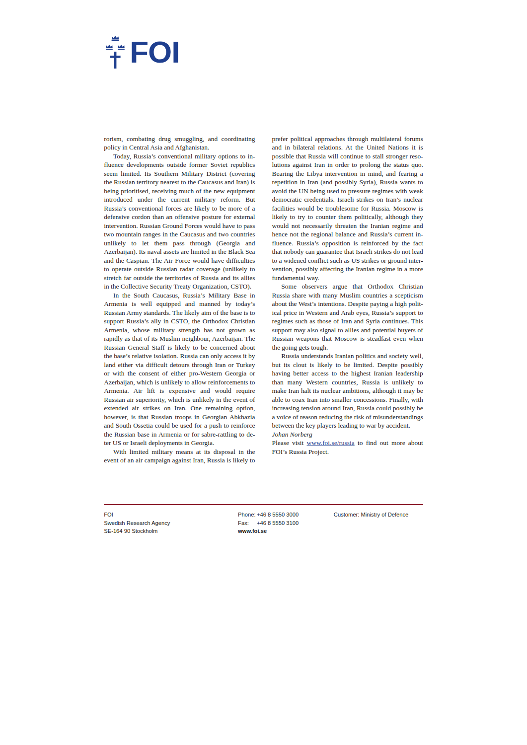FOI
rorism, combating drug smuggling, and coordinating policy in Central Asia and Afghanistan.
Today, Russia’s conventional military options to influence developments outside former Soviet republics seem limited. Its Southern Military District (covering the Russian territory nearest to the Caucasus and Iran) is being prioritised, receiving much of the new equipment introduced under the current military reform. But Russia’s conventional forces are likely to be more of a defensive cordon than an offensive posture for external intervention. Russian Ground Forces would have to pass two mountain ranges in the Caucasus and two countries unlikely to let them pass through (Georgia and Azerbaijan). Its naval assets are limited in the Black Sea and the Caspian. The Air Force would have difficulties to operate outside Russian radar coverage (unlikely to stretch far outside the territories of Russia and its allies in the Collective Security Treaty Organization, CSTO).
In the South Caucasus, Russia’s Military Base in Armenia is well equipped and manned by today’s Russian Army standards. The likely aim of the base is to support Russia’s ally in CSTO, the Orthodox Christian Armenia, whose military strength has not grown as rapidly as that of its Muslim neighbour, Azerbaijan. The Russian General Staff is likely to be concerned about the base’s relative isolation. Russia can only access it by land either via difficult detours through Iran or Turkey or with the consent of either pro-Western Georgia or Azerbaijan, which is unlikely to allow reinforcements to Armenia. Air lift is expensive and would require Russian air superiority, which is unlikely in the event of extended air strikes on Iran. One remaining option, however, is that Russian troops in Georgian Abkhazia and South Ossetia could be used for a push to reinforce the Russian base in Armenia or for sabre-rattling to deter US or Israeli deployments in Georgia.
With limited military means at its disposal in the event of an air campaign against Iran, Russia is likely to prefer political approaches through multilateral forums and in bilateral relations. At the United Nations it is possible that Russia will continue to stall stronger resolutions against Iran in order to prolong the status quo. Bearing the Libya intervention in mind, and fearing a repetition in Iran (and possibly Syria), Russia wants to avoid the UN being used to pressure regimes with weak democratic credentials. Israeli strikes on Iran’s nuclear facilities would be troublesome for Russia. Moscow is likely to try to counter them politically, although they would not necessarily threaten the Iranian regime and hence not the regional balance and Russia’s current influence. Russia’s opposition is reinforced by the fact that nobody can guarantee that Israeli strikes do not lead to a widened conflict such as US strikes or ground intervention, possibly affecting the Iranian regime in a more fundamental way.
Some observers argue that Orthodox Christian Russia share with many Muslim countries a scepticism about the West’s intentions. Despite paying a high political price in Western and Arab eyes, Russia’s support to regimes such as those of Iran and Syria continues. This support may also signal to allies and potential buyers of Russian weapons that Moscow is steadfast even when the going gets tough.
Russia understands Iranian politics and society well, but its clout is likely to be limited. Despite possibly having better access to the highest Iranian leadership than many Western countries, Russia is unlikely to make Iran halt its nuclear ambitions, although it may be able to coax Iran into smaller concessions. Finally, with increasing tension around Iran, Russia could possibly be a voice of reason reducing the risk of misunderstandings between the key players leading to war by accident.
Johan Norberg
Please visit www.foi.se/russia to find out more about FOI’s Russia Project.
FOI
Swedish Research Agency
SE-164 90 Stockholm
Phone: +46 8 5550 3000
Fax: +46 8 5550 3100
www.foi.se
Customer: Ministry of Defence